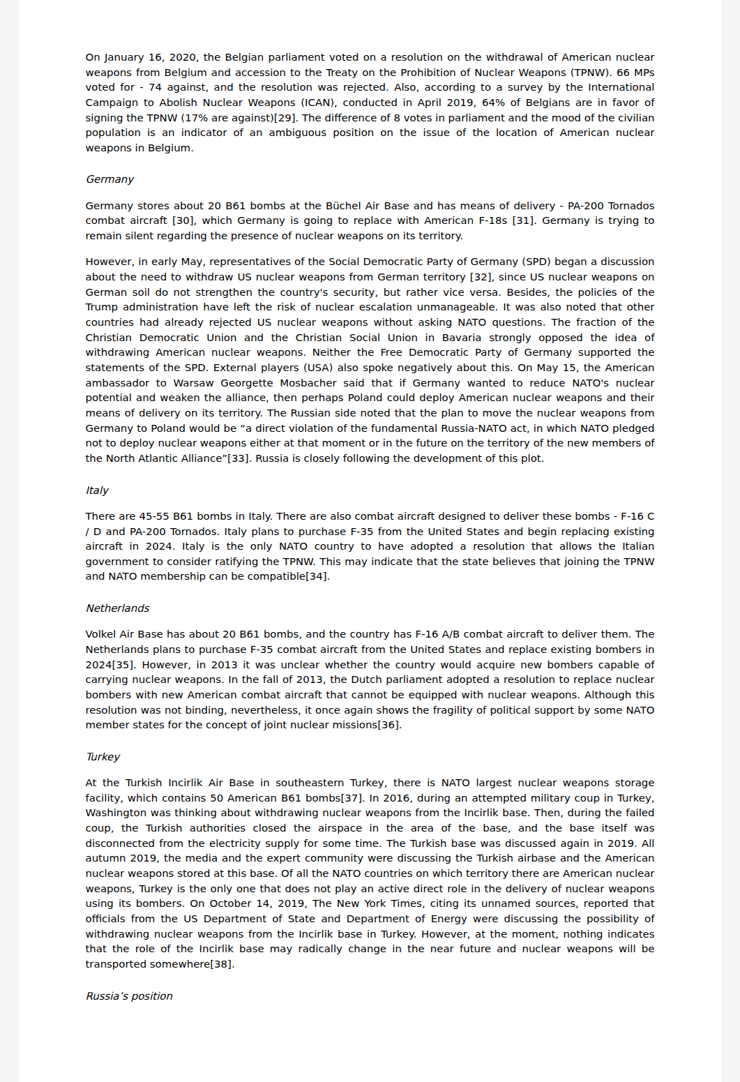On January 16, 2020, the Belgian parliament voted on a resolution on the withdrawal of American nuclear weapons from Belgium and accession to the Treaty on the Prohibition of Nuclear Weapons (TPNW). 66 MPs voted for - 74 against, and the resolution was rejected. Also, according to a survey by the International Campaign to Abolish Nuclear Weapons (ICAN), conducted in April 2019, 64% of Belgians are in favor of signing the TPNW (17% are against)[29]. The difference of 8 votes in parliament and the mood of the civilian population is an indicator of an ambiguous position on the issue of the location of American nuclear weapons in Belgium.
Germany
Germany stores about 20 B61 bombs at the Büchel Air Base and has means of delivery - PA-200 Tornados combat aircraft [30], which Germany is going to replace with American F-18s [31]. Germany is trying to remain silent regarding the presence of nuclear weapons on its territory.
However, in early May, representatives of the Social Democratic Party of Germany (SPD) began a discussion about the need to withdraw US nuclear weapons from German territory [32], since US nuclear weapons on German soil do not strengthen the country's security, but rather vice versa. Besides, the policies of the Trump administration have left the risk of nuclear escalation unmanageable. It was also noted that other countries had already rejected US nuclear weapons without asking NATO questions. The fraction of the Christian Democratic Union and the Christian Social Union in Bavaria strongly opposed the idea of withdrawing American nuclear weapons. Neither the Free Democratic Party of Germany supported the statements of the SPD. External players (USA) also spoke negatively about this. On May 15, the American ambassador to Warsaw Georgette Mosbacher said that if Germany wanted to reduce NATO's nuclear potential and weaken the alliance, then perhaps Poland could deploy American nuclear weapons and their means of delivery on its territory. The Russian side noted that the plan to move the nuclear weapons from Germany to Poland would be “a direct violation of the fundamental Russia-NATO act, in which NATO pledged not to deploy nuclear weapons either at that moment or in the future on the territory of the new members of the North Atlantic Alliance”[33]. Russia is closely following the development of this plot.
Italy
There are 45-55 B61 bombs in Italy. There are also combat aircraft designed to deliver these bombs - F-16 C / D and PA-200 Tornados. Italy plans to purchase F-35 from the United States and begin replacing existing aircraft in 2024. Italy is the only NATO country to have adopted a resolution that allows the Italian government to consider ratifying the TPNW. This may indicate that the state believes that joining the TPNW and NATO membership can be compatible[34].
Netherlands
Volkel Air Base has about 20 B61 bombs, and the country has F-16 A/B combat aircraft to deliver them. The Netherlands plans to purchase F-35 combat aircraft from the United States and replace existing bombers in 2024[35]. However, in 2013 it was unclear whether the country would acquire new bombers capable of carrying nuclear weapons. In the fall of 2013, the Dutch parliament adopted a resolution to replace nuclear bombers with new American combat aircraft that cannot be equipped with nuclear weapons. Although this resolution was not binding, nevertheless, it once again shows the fragility of political support by some NATO member states for the concept of joint nuclear missions[36].
Turkey
At the Turkish Incirlik Air Base in southeastern Turkey, there is NATO largest nuclear weapons storage facility, which contains 50 American B61 bombs[37]. In 2016, during an attempted military coup in Turkey, Washington was thinking about withdrawing nuclear weapons from the Incirlik base. Then, during the failed coup, the Turkish authorities closed the airspace in the area of the base, and the base itself was disconnected from the electricity supply for some time. The Turkish base was discussed again in 2019. All autumn 2019, the media and the expert community were discussing the Turkish airbase and the American nuclear weapons stored at this base. Of all the NATO countries on which territory there are American nuclear weapons, Turkey is the only one that does not play an active direct role in the delivery of nuclear weapons using its bombers. On October 14, 2019, The New York Times, citing its unnamed sources, reported that officials from the US Department of State and Department of Energy were discussing the possibility of withdrawing nuclear weapons from the Incirlik base in Turkey. However, at the moment, nothing indicates that the role of the Incirlik base may radically change in the near future and nuclear weapons will be transported somewhere[38].
Russia’s position